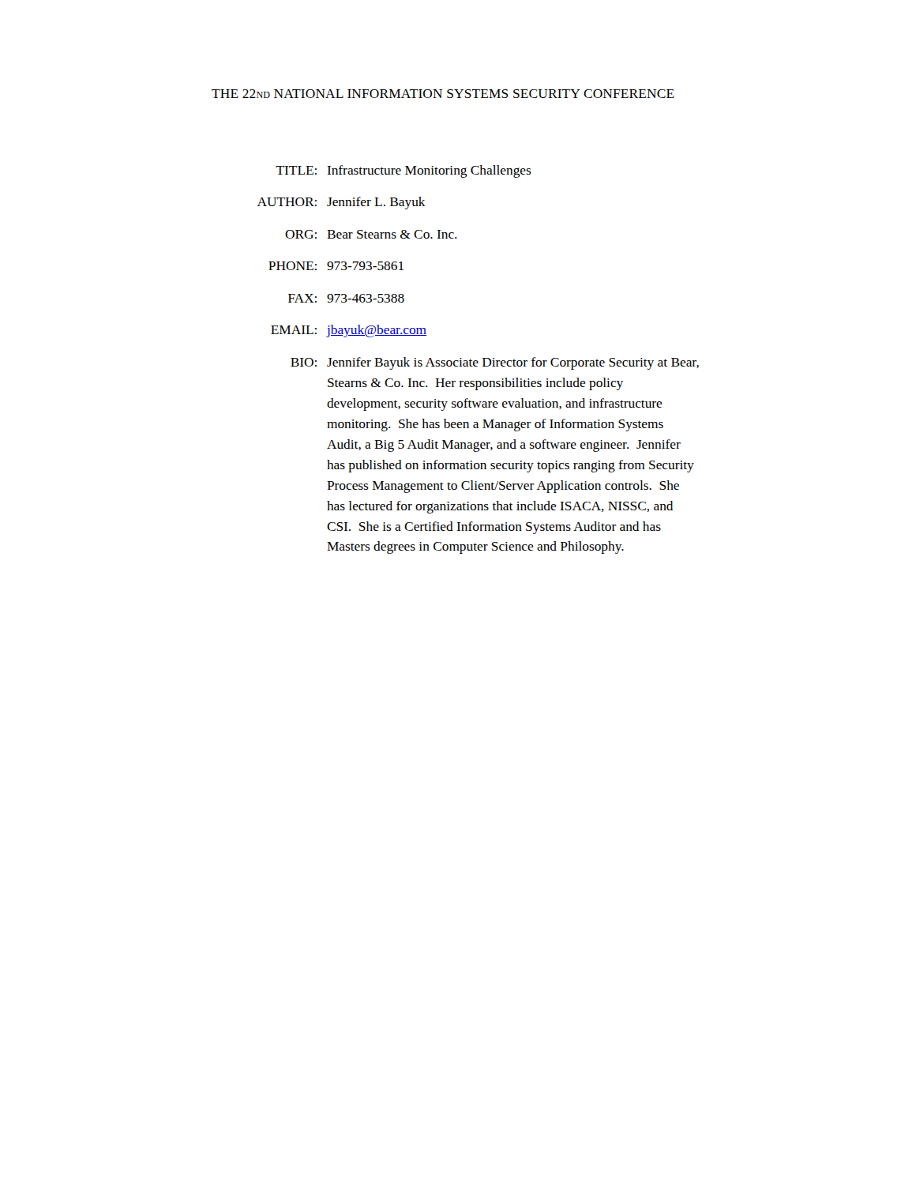THE 22ND NATIONAL INFORMATION SYSTEMS SECURITY CONFERENCE
| TITLE: | Infrastructure Monitoring Challenges |
| AUTHOR: | Jennifer L. Bayuk |
| ORG: | Bear Stearns & Co. Inc. |
| PHONE: | 973-793-5861 |
| FAX: | 973-463-5388 |
| EMAIL: | jbayuk@bear.com |
| BIO: | Jennifer Bayuk is Associate Director for Corporate Security at Bear, Stearns & Co. Inc. Her responsibilities include policy development, security software evaluation, and infrastructure monitoring. She has been a Manager of Information Systems Audit, a Big 5 Audit Manager, and a software engineer. Jennifer has published on information security topics ranging from Security Process Management to Client/Server Application controls. She has lectured for organizations that include ISACA, NISSC, and CSI. She is a Certified Information Systems Auditor and has Masters degrees in Computer Science and Philosophy. |